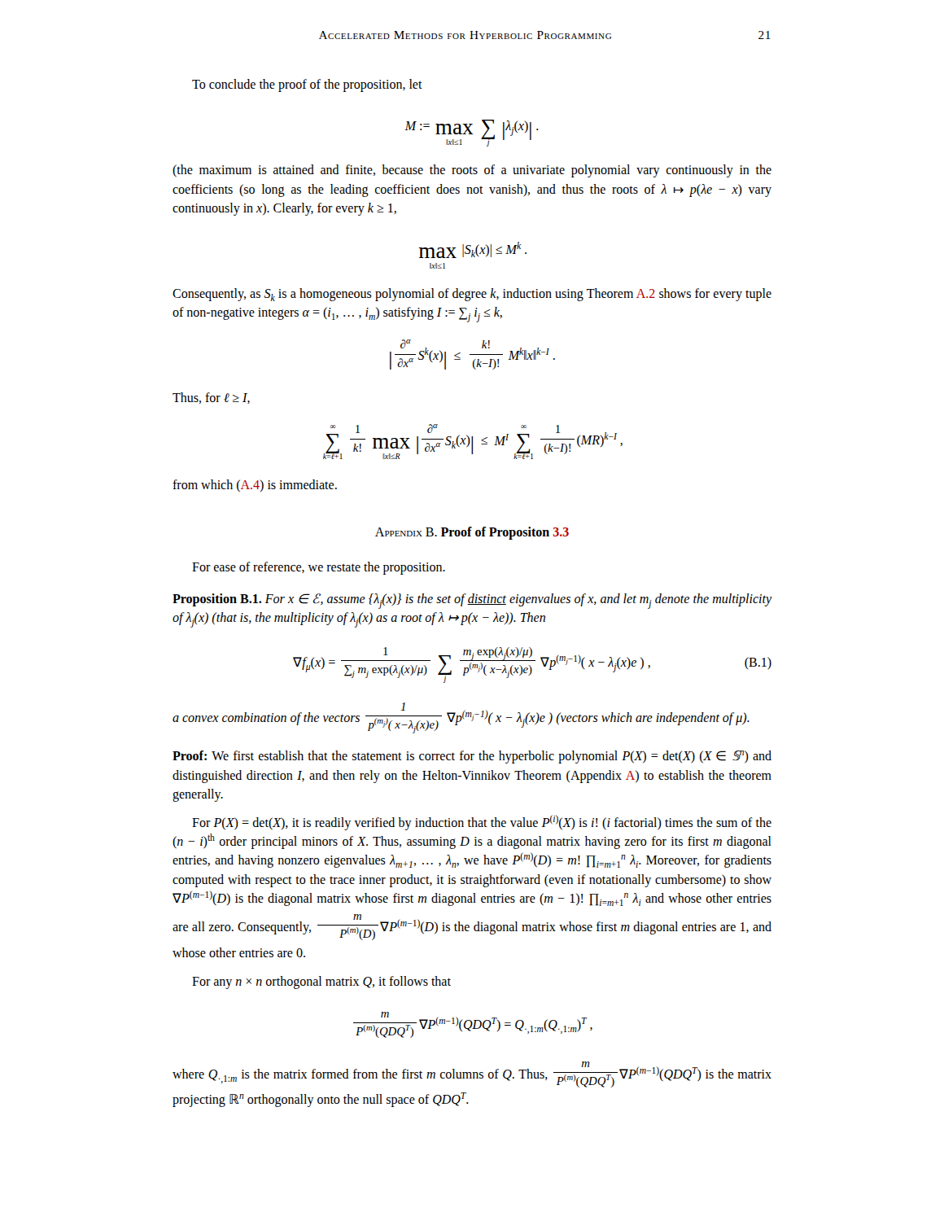Accelerated Methods for Hyperbolic Programming 21
To conclude the proof of the proposition, let
M := max‖x‖≤1 ∑j |λj(x)| .
(the maximum is attained and finite, because the roots of a univariate polynomial vary continuously in the coefficients (so long as the leading coefficient does not vanish), and thus the roots of λ ↦ p(λe − x) vary continuously in x). Clearly, for every k ≥ 1,
max‖x‖≤1 |Sk(x)| ≤ Mk .
Consequently, as Sk is a homogeneous polynomial of degree k, induction using Theorem A.2 shows for every tuple of non-negative integers α = (i1, … , im) satisfying I := ∑j ij ≤ k,
|∂α∂xα Sk(x)| ≤ k!(k−I)! Mk‖x‖k−I .
Thus, for ℓ ≥ I,
∞∑k=ℓ+1 1 k! max‖x‖≤R |∂α∂xα Sk(x)| ≤ MI ∞∑k=ℓ+1 1(k−I)!(MR)k−I ,
from which (A.4) is immediate.
Appendix B. Proof of Propositon 3.3
For ease of reference, we restate the proposition.
Proposition B.1. For x ∈ ℰ, assume {λj(x)} is the set of distinct eigenvalues of x, and let mj denote the multiplicity of λj(x) (that is, the multiplicity of λj(x) as a root of λ ↦ p(x − λe)). Then
∇fμ(x) = 1∑j mj exp(λj(x)/μ) ∑j mj exp(λj(x)/μ) p(mj)( x−λj(x)e) ∇p(mj−1)( x − λj(x)e ) , (B.1)
a convex combination of the vectors 1 p(mj)( x−λj(x)e) ∇p(mj−1)( x − λj(x)e ) (vectors which are independent of μ).
Proof: We first establish that the statement is correct for the hyperbolic polynomial P(X) = det(X) (X ∈ 𝕊n) and distinguished direction I, and then rely on the Helton-Vinnikov Theorem (Appendix A) to establish the theorem generally.
For P(X) = det(X), it is readily verified by induction that the value P(i)(X) is i! (i factorial) times the sum of the (n − i)th order principal minors of X. Thus, assuming D is a diagonal matrix having zero for its first m diagonal entries, and having nonzero eigenvalues λm+1, … , λn, we have P(m)(D) = m! ∏i=m+1n λi. Moreover, for gradients computed with respect to the trace inner product, it is straightforward (even if notationally cumbersome) to show ∇P(m−1)(D) is the diagonal matrix whose first m diagonal entries are (m − 1)! ∏i=m+1n λi and whose other entries are all zero. Consequently, mP(m)(D)∇P(m−1)(D) is the diagonal matrix whose first m diagonal entries are 1, and whose other entries are 0.
For any n × n orthogonal matrix Q, it follows that
mP(m)(QDQT)∇P(m−1)(QDQT) = Q·,1:m(Q·,1:m)T ,
where Q·,1:m is the matrix formed from the first m columns of Q. Thus, mP(m)(QDQT)∇P(m−1)(QDQT) is the matrix projecting ℝn orthogonally onto the null space of QDQT.